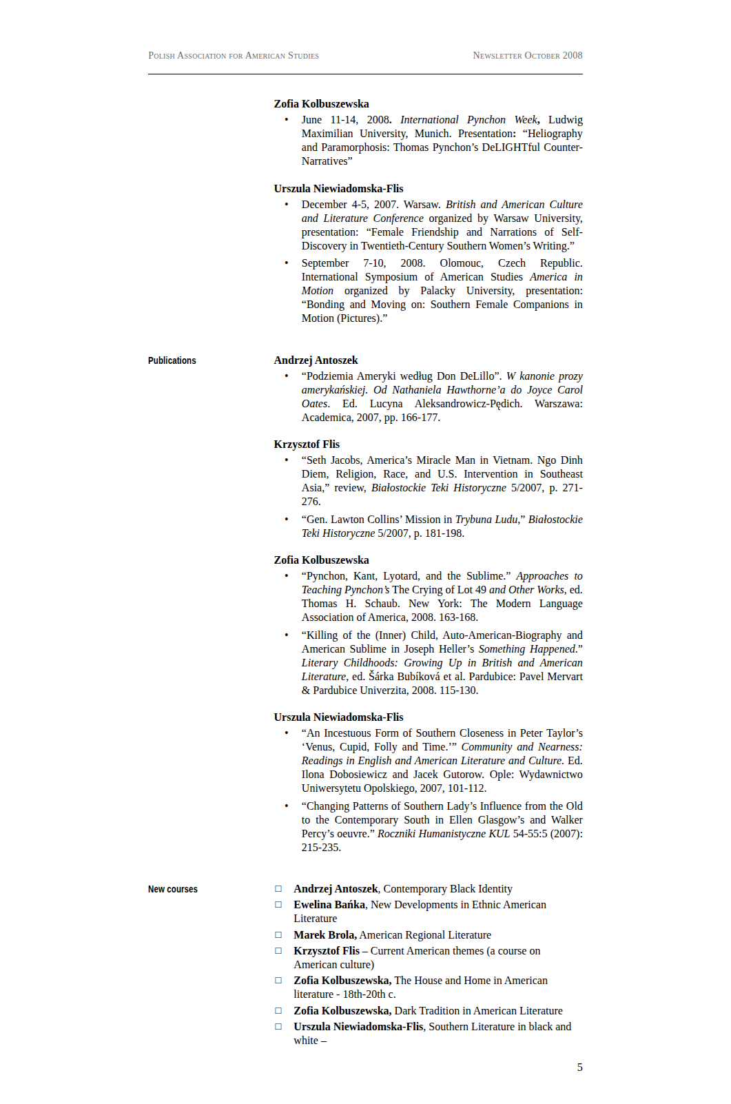Polish Association for American Studies
Newsletter October 2008
Zofia Kolbuszewska
June 11-14, 2008. International Pynchon Week, Ludwig Maximilian University, Munich. Presentation: “Heliography and Paramorphosis: Thomas Pynchon’s DeLIGHTful Counter-Narratives”
Urszula Niewiadomska-Flis
December 4-5, 2007. Warsaw. British and American Culture and Literature Conference organized by Warsaw University, presentation: “Female Friendship and Narrations of Self-Discovery in Twentieth-Century Southern Women’s Writing.”
September 7-10, 2008. Olomouc, Czech Republic. International Symposium of American Studies America in Motion organized by Palacky University, presentation: “Bonding and Moving on: Southern Female Companions in Motion (Pictures).”
Publications
Andrzej Antoszek
“Podziemia Ameryki według Don DeLillo”. W kanonie prozy amerykańskiej. Od Nathaniela Hawthorne’a do Joyce Carol Oates. Ed. Lucyna Aleksandrowicz-Pędich. Warszawa: Academica, 2007, pp. 166-177.
Krzysztof Flis
“Seth Jacobs, America’s Miracle Man in Vietnam. Ngo Dinh Diem, Religion, Race, and U.S. Intervention in Southeast Asia,” review, Białostockie Teki Historyczne 5/2007, p. 271-276.
“Gen. Lawton Collins’ Mission in Trybuna Ludu,” Białostockie Teki Historyczne 5/2007, p. 181-198.
Zofia Kolbuszewska
“Pynchon, Kant, Lyotard, and the Sublime.” Approaches to Teaching Pynchon’s The Crying of Lot 49 and Other Works, ed. Thomas H. Schaub. New York: The Modern Language Association of America, 2008. 163-168.
“Killing of the (Inner) Child, Auto-American-Biography and American Sublime in Joseph Heller’s Something Happened.” Literary Childhoods: Growing Up in British and American Literature, ed. Šárka Bubíková et al. Pardubice: Pavel Mervart & Pardubice Univerzita, 2008. 115-130.
Urszula Niewiadomska-Flis
“An Incestuous Form of Southern Closeness in Peter Taylor’s ‘Venus, Cupid, Folly and Time.’” Community and Nearness: Readings in English and American Literature and Culture. Ed. Ilona Dobosiewicz and Jacek Gutorow. Ople: Wydawnictwo Uniwersytetu Opolskiego, 2007, 101-112.
“Changing Patterns of Southern Lady’s Influence from the Old to the Contemporary South in Ellen Glasgow’s and Walker Percy’s oeuvre.” Roczniki Humanistyczne KUL 54-55:5 (2007): 215-235.
New courses
Andrzej Antoszek, Contemporary Black Identity
Ewelina Bańka, New Developments in Ethnic American Literature
Marek Brola, American Regional Literature
Krzysztof Flis – Current American themes (a course on American culture)
Zofia Kolbuszewska, The House and Home in American literature - 18th-20th c.
Zofia Kolbuszewska, Dark Tradition in American Literature
Urszula Niewiadomska-Flis, Southern Literature in black and white –
5